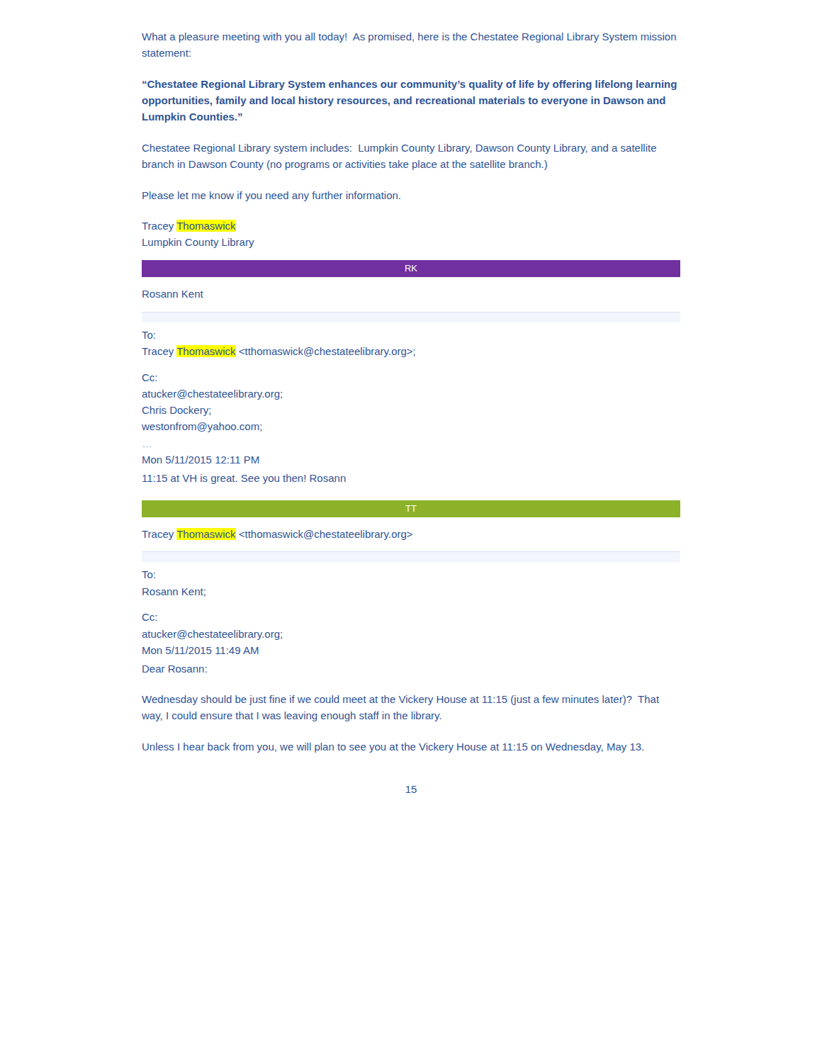What a pleasure meeting with you all today! As promised, here is the Chestatee Regional Library System mission statement:
“Chestatee Regional Library System enhances our community’s quality of life by offering lifelong learning opportunities, family and local history resources, and recreational materials to everyone in Dawson and Lumpkin Counties.”
Chestatee Regional Library system includes: Lumpkin County Library, Dawson County Library, and a satellite branch in Dawson County (no programs or activities take place at the satellite branch.)
Please let me know if you need any further information.
Tracey Thomaswick
Lumpkin County Library
RK
Rosann Kent
To:
Tracey Thomaswick <tthomaswick@chestateelibrary.org>;
Cc:
atucker@chestateelibrary.org;
Chris Dockery;
westonfrom@yahoo.com;
…
Mon 5/11/2015 12:11 PM
11:15 at VH is great. See you then! Rosann
TT
Tracey Thomaswick <tthomaswick@chestateelibrary.org>
To:
Rosann Kent;
Cc:
atucker@chestateelibrary.org;
Mon 5/11/2015 11:49 AM
Dear Rosann:
Wednesday should be just fine if we could meet at the Vickery House at 11:15 (just a few minutes later)? That way, I could ensure that I was leaving enough staff in the library.
Unless I hear back from you, we will plan to see you at the Vickery House at 11:15 on Wednesday, May 13.
15